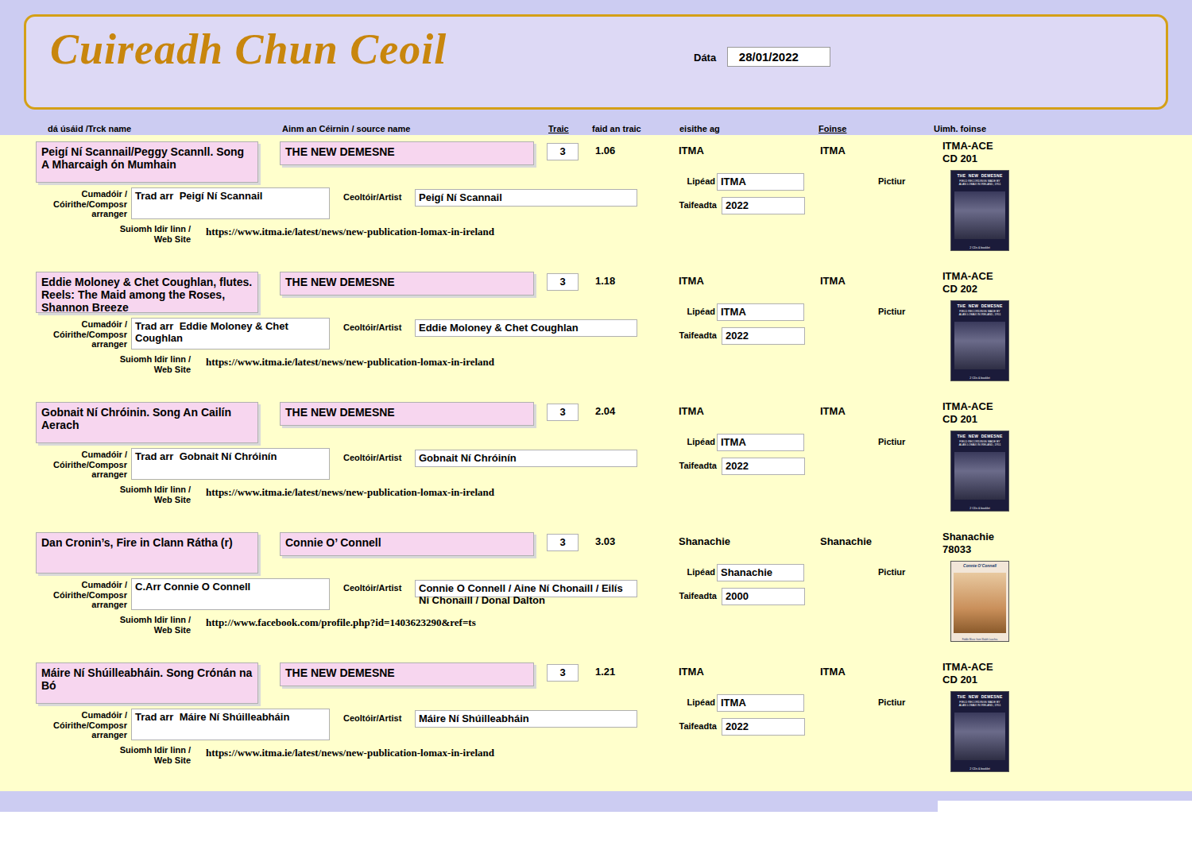Cuireadh Chun Ceoil
Dáta 28/01/2022
dá úsáid /Trck name Ainm an Céirnin / source name Traic faid an traic eisithe ag Foinse Uimh. foinse
Peigí Ní Scannail/Peggy Scannll. Song A Mharcaigh ón Mumhain
THE NEW DEMESNE
3
1.06
ITMA
ITMA
ITMA-ACE
CD 201
Cumadóir /
Cóirithe/Composr
arranger
Trad arr Peigí Ní Scannail
Ceoltóir/Artist
Peigí Ní Scannail
Suiomh Idir linn /
Web Site
https://www.itma.ie/latest/news/new-publication-lomax-in-ireland
Lipéad
ITMA
Taifeadta
2022
Pictiur
THE NEW DEMESNE
FIELD RECORDINGS MADE BY
ALAN LOMAX IN IRELAND, 1951
2 CDs & booklet
Eddie Moloney & Chet Coughlan, flutes. Reels: The Maid among the Roses, Shannon Breeze
THE NEW DEMESNE
3
1.18
ITMA
ITMA
ITMA-ACE
CD 202
Cumadóir /
Cóirithe/Composr
arranger
Trad arr Eddie Moloney & Chet Coughlan
Ceoltóir/Artist
Eddie Moloney & Chet Coughlan
Suiomh Idir linn /
Web Site
https://www.itma.ie/latest/news/new-publication-lomax-in-ireland
Lipéad
ITMA
Taifeadta
2022
Pictiur
THE NEW DEMESNE
FIELD RECORDINGS MADE BY
ALAN LOMAX IN IRELAND, 1951
2 CDs & booklet
Gobnait Ní Chróinin. Song An Cailín Aerach
THE NEW DEMESNE
3
2.04
ITMA
ITMA
ITMA-ACE
CD 201
Cumadóir /
Cóirithe/Composr
arranger
Trad arr Gobnait Ní Chróinín
Ceoltóir/Artist
Gobnait Ní Chróinín
Suiomh Idir linn /
Web Site
https://www.itma.ie/latest/news/new-publication-lomax-in-ireland
Lipéad
ITMA
Taifeadta
2022
Pictiur
THE NEW DEMESNE
FIELD RECORDINGS MADE BY
ALAN LOMAX IN IRELAND, 1951
2 CDs & booklet
Dan Cronin’s, Fire in Clann Rátha (r)
Connie O’ Connell
3
3.03
Shanachie
Shanachie
Shanachie
78033
Cumadóir /
Cóirithe/Composr
arranger
C.Arr Connie O Connell
Ceoltóir/Artist
Connie O Connell / Aine Ní Chonaill / Eilís Ni Chonaill / Donal Dalton
Suiomh Idir linn /
Web Site
http://www.facebook.com/profile.php?id=1403623290&ref=ts
Lipéad
Shanachie
Taifeadta
2000
Pictiur
Connie O’Connell
Fiddle Music from Sliabh Luachra
Máire Ní Shúilleabháin. Song Crónán na Bó
THE NEW DEMESNE
3
1.21
ITMA
ITMA
ITMA-ACE
CD 201
Cumadóir /
Cóirithe/Composr
arranger
Trad arr Máire Ní Shúilleabháin
Ceoltóir/Artist
Máire Ní Shúilleabháin
Suiomh Idir linn /
Web Site
https://www.itma.ie/latest/news/new-publication-lomax-in-ireland
Lipéad
ITMA
Taifeadta
2022
Pictiur
THE NEW DEMESNE
FIELD RECORDINGS MADE BY
ALAN LOMAX IN IRELAND, 1951
2 CDs & booklet